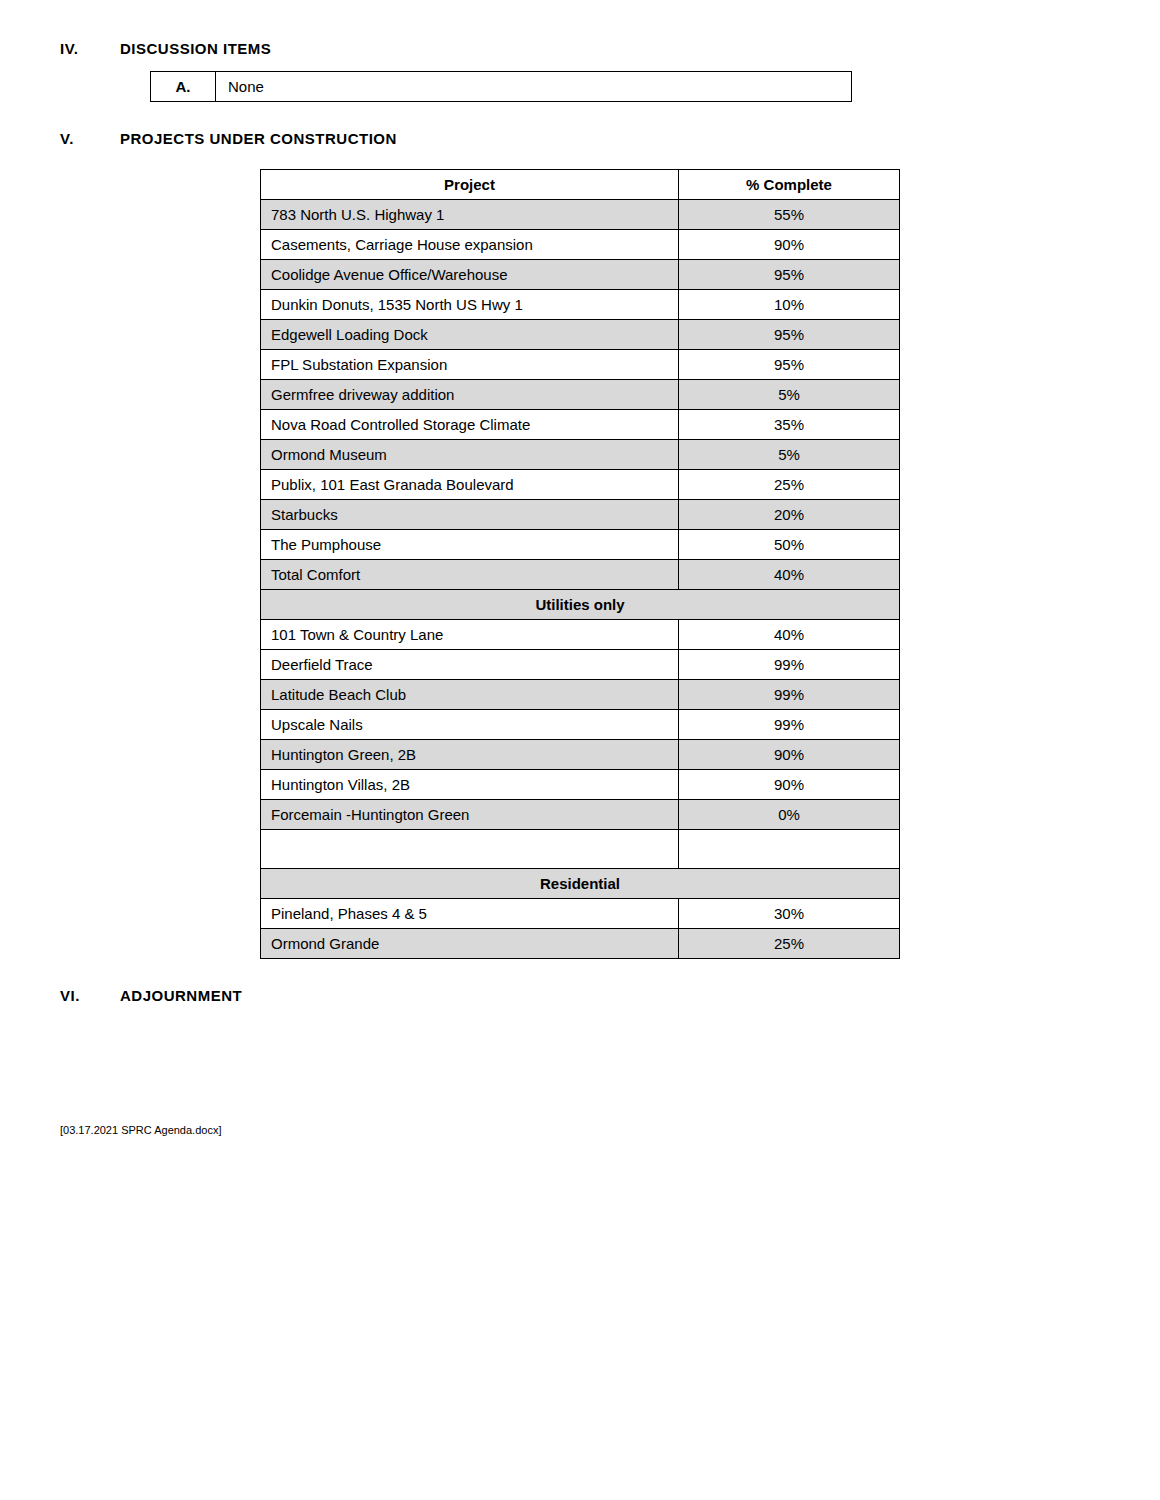IV. DISCUSSION ITEMS
A.
None
V. PROJECTS UNDER CONSTRUCTION
| Project | % Complete |
| --- | --- |
| 783 North U.S. Highway 1 | 55% |
| Casements, Carriage House expansion | 90% |
| Coolidge Avenue Office/Warehouse | 95% |
| Dunkin Donuts, 1535 North US Hwy 1 | 10% |
| Edgewell Loading Dock | 95% |
| FPL Substation Expansion | 95% |
| Germfree driveway addition | 5% |
| Nova Road Controlled Storage Climate | 35% |
| Ormond Museum | 5% |
| Publix, 101 East Granada Boulevard | 25% |
| Starbucks | 20% |
| The Pumphouse | 50% |
| Total Comfort | 40% |
| Utilities only |
| 101 Town & Country Lane | 40% |
| Deerfield Trace | 99% |
| Latitude Beach Club | 99% |
| Upscale Nails | 99% |
| Huntington Green, 2B | 90% |
| Huntington Villas, 2B | 90% |
| Forcemain -Huntington Green | 0% |
| Residential |
| Pineland, Phases 4 & 5 | 30% |
| Ormond Grande | 25% |
VI. ADJOURNMENT
[03.17.2021 SPRC Agenda.docx]